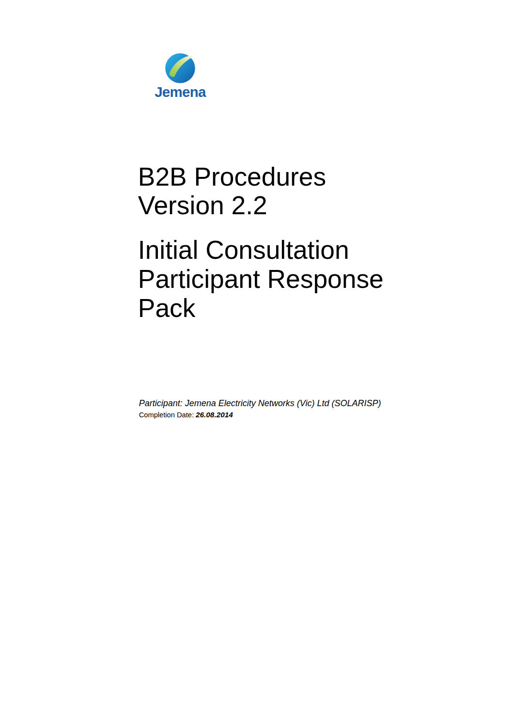Jemena
B2B Procedures Version 2.2
Initial Consultation Participant Response Pack
Participant: Jemena Electricity Networks (Vic) Ltd (SOLARISP)
Completion Date: 26.08.2014